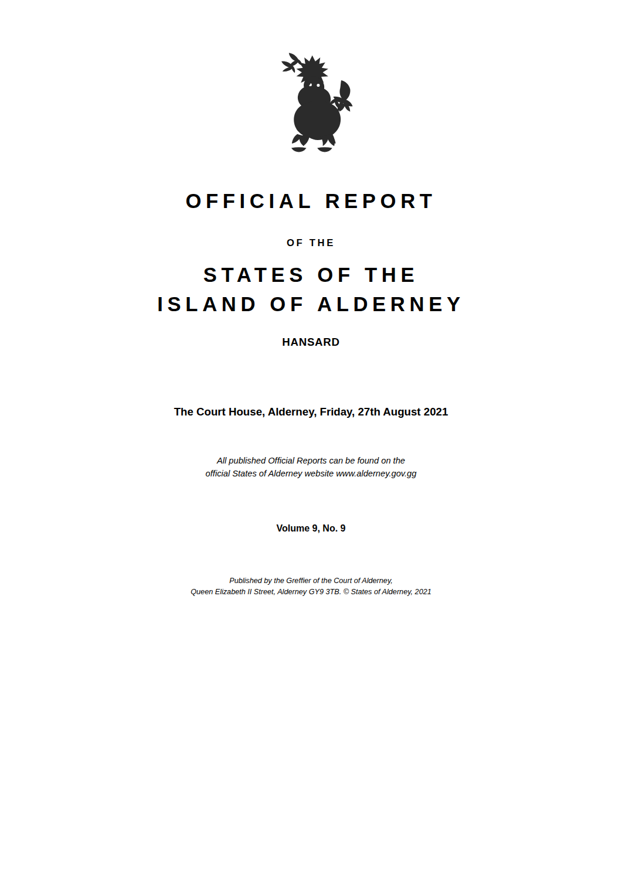OFFICIAL REPORT
OF THE
STATES OF THE
ISLAND OF ALDERNEY
HANSARD
The Court House, Alderney, Friday, 27th August 2021
All published Official Reports can be found on the
official States of Alderney website www.alderney.gov.gg
Volume 9, No. 9
Published by the Greffier of the Court of Alderney,
Queen Elizabeth II Street, Alderney GY9 3TB. © States of Alderney, 2021